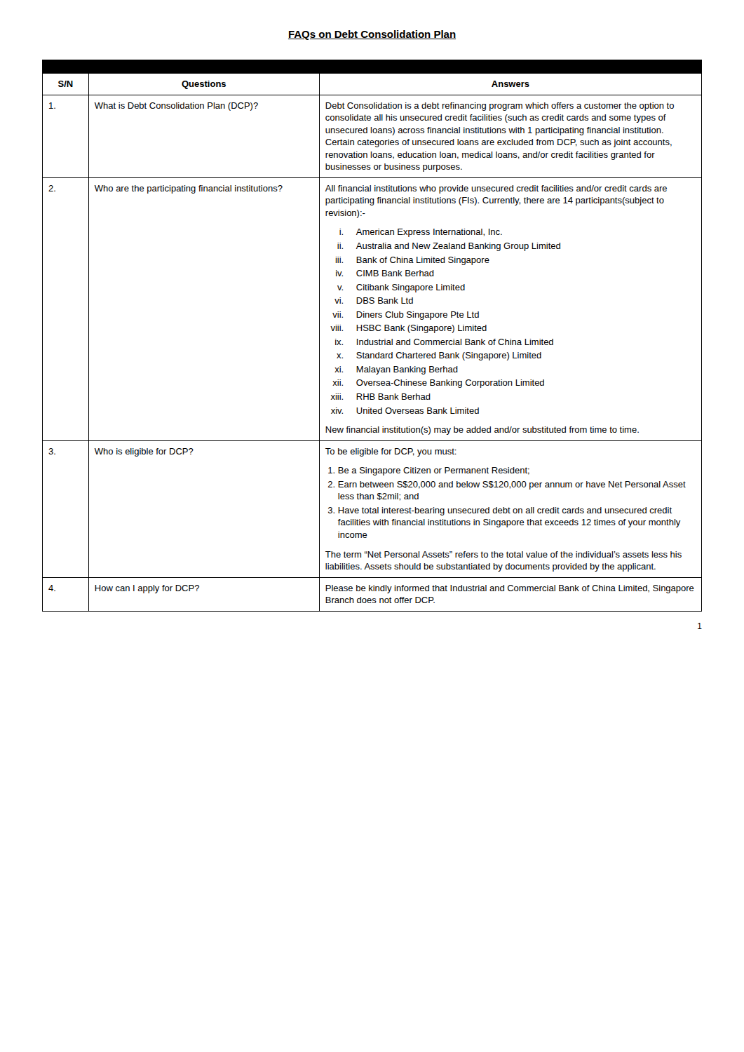FAQs on Debt Consolidation Plan
| S/N | Questions | Answers |
| --- | --- | --- |
| 1. | What is Debt Consolidation Plan (DCP)? | Debt Consolidation is a debt refinancing program which offers a customer the option to consolidate all his unsecured credit facilities (such as credit cards and some types of unsecured loans) across financial institutions with 1 participating financial institution. Certain categories of unsecured loans are excluded from DCP, such as joint accounts, renovation loans, education loan, medical loans, and/or credit facilities granted for businesses or business purposes. |
| 2. | Who are the participating financial institutions? | All financial institutions who provide unsecured credit facilities and/or credit cards are participating financial institutions (FIs). Currently, there are 14 participants(subject to revision):- American Express International, Inc. Australia and New Zealand Banking Group Limited Bank of China Limited Singapore CIMB Bank Berhad Citibank Singapore Limited DBS Bank Ltd Diners Club Singapore Pte Ltd HSBC Bank (Singapore) Limited Industrial and Commercial Bank of China Limited Standard Chartered Bank (Singapore) Limited Malayan Banking Berhad Oversea-Chinese Banking Corporation Limited RHB Bank Berhad United Overseas Bank Limited New financial institution(s) may be added and/or substituted from time to time. |
| 3. | Who is eligible for DCP? | To be eligible for DCP, you must: Be a Singapore Citizen or Permanent Resident; Earn between S$20,000 and below S$120,000 per annum or have Net Personal Asset less than $2mil; and Have total interest-bearing unsecured debt on all credit cards and unsecured credit facilities with financial institutions in Singapore that exceeds 12 times of your monthly income The term “Net Personal Assets” refers to the total value of the individual’s assets less his liabilities. Assets should be substantiated by documents provided by the applicant. |
| 4. | How can I apply for DCP? | Please be kindly informed that Industrial and Commercial Bank of China Limited, Singapore Branch does not offer DCP. |
1